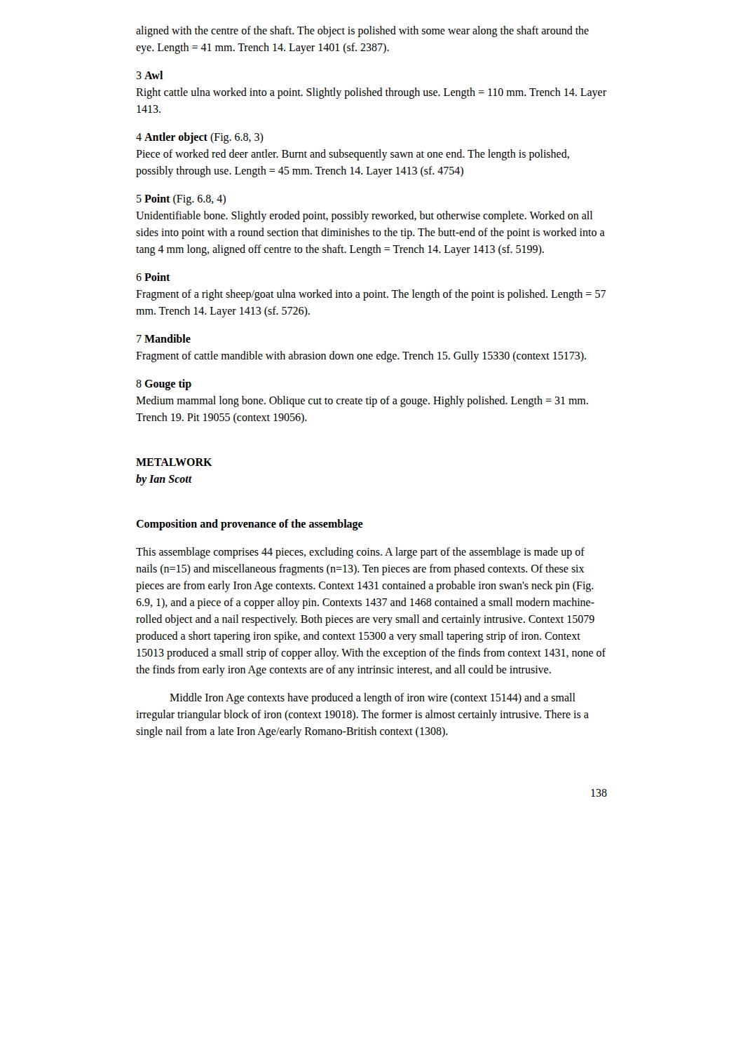aligned with the centre of the shaft. The object is polished with some wear along the shaft around the eye. Length = 41 mm. Trench 14. Layer 1401 (sf. 2387).
3 Awl
Right cattle ulna worked into a point. Slightly polished through use. Length = 110 mm. Trench 14. Layer 1413.
4 Antler object (Fig. 6.8, 3)
Piece of worked red deer antler. Burnt and subsequently sawn at one end. The length is polished, possibly through use. Length = 45 mm. Trench 14. Layer 1413 (sf. 4754)
5 Point (Fig. 6.8, 4)
Unidentifiable bone. Slightly eroded point, possibly reworked, but otherwise complete. Worked on all sides into point with a round section that diminishes to the tip. The butt-end of the point is worked into a tang 4 mm long, aligned off centre to the shaft. Length = Trench 14. Layer 1413 (sf. 5199).
6 Point
Fragment of a right sheep/goat ulna worked into a point. The length of the point is polished. Length = 57 mm. Trench 14. Layer 1413 (sf. 5726).
7 Mandible
Fragment of cattle mandible with abrasion down one edge. Trench 15. Gully 15330 (context 15173).
8 Gouge tip
Medium mammal long bone. Oblique cut to create tip of a gouge. Highly polished. Length = 31 mm. Trench 19. Pit 19055 (context 19056).
Metalwork
by Ian Scott
Composition and provenance of the assemblage
This assemblage comprises 44 pieces, excluding coins. A large part of the assemblage is made up of nails (n=15) and miscellaneous fragments (n=13). Ten pieces are from phased contexts. Of these six pieces are from early Iron Age contexts. Context 1431 contained a probable iron swan's neck pin (Fig. 6.9, 1), and a piece of a copper alloy pin. Contexts 1437 and 1468 contained a small modern machine-rolled object and a nail respectively. Both pieces are very small and certainly intrusive. Context 15079 produced a short tapering iron spike, and context 15300 a very small tapering strip of iron. Context 15013 produced a small strip of copper alloy. With the exception of the finds from context 1431, none of the finds from early iron Age contexts are of any intrinsic interest, and all could be intrusive.
Middle Iron Age contexts have produced a length of iron wire (context 15144) and a small irregular triangular block of iron (context 19018). The former is almost certainly intrusive. There is a single nail from a late Iron Age/early Romano-British context (1308).
138